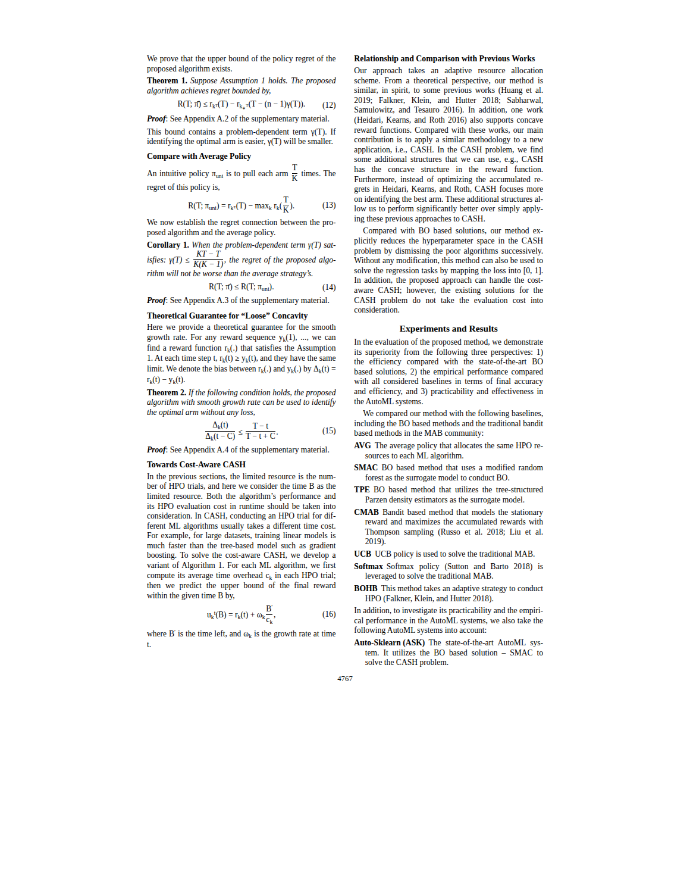We prove that the upper bound of the policy regret of the proposed algorithm exists.
Theorem 1. Suppose Assumption 1 holds. The proposed algorithm achieves regret bounded by,
R(T; π̄) ≤ rkT(T) − rk∗T(T − (n − 1)γ(T)). (12)
Proof: See Appendix A.2 of the supplementary material.
This bound contains a problem-dependent term γ(T). If identifying the optimal arm is easier, γ(T) will be smaller.
Compare with Average Policy
An intuitive policy πuni is to pull each arm TK times. The regret of this policy is,
R(T; πuni) = rkT(T) − maxk rk(TK). (13)
We now establish the regret connection between the proposed algorithm and the average policy.
Corollary 1. When the problem-dependent term γ(T) satisfies: γ(T) ≤ KT − T K(K − 1), the regret of the proposed algorithm will not be worse than the average strategy’s.
R(T; π̄) ≤ R(T; πuni). (14)
Proof: See Appendix A.3 of the supplementary material.
Theoretical Guarantee for “Loose” Concavity
Here we provide a theoretical guarantee for the smooth growth rate. For any reward sequence yk(1), ..., we can find a reward function rk(.) that satisfies the Assumption 1. At each time step t, rk(t) ≥ yk(t), and they have the same limit. We denote the bias between rk(.) and yk(.) by Δk(t) = rk(t) − yk(t).
Theorem 2. If the following condition holds, the proposed algorithm with smooth growth rate can be used to identify the optimal arm without any loss,
Δk(t) Δk(t − C) ≤ T − t T − t + C. (15)
Proof: See Appendix A.4 of the supplementary material.
Towards Cost-Aware CASH
In the previous sections, the limited resource is the number of HPO trials, and here we consider the time B as the limited resource. Both the algorithm’s performance and its HPO evaluation cost in runtime should be taken into consideration. In CASH, conducting an HPO trial for different ML algorithms usually takes a different time cost. For example, for large datasets, training linear models is much faster than the tree-based model such as gradient boosting. To solve the cost-aware CASH, we develop a variant of Algorithm 1. For each ML algorithm, we first compute its average time overhead ck in each HPO trial; then we predict the upper bound of the final reward within the given time B by,
ukt(B) = rk(t) + ωkB′ck, (16)
where B′ is the time left, and ωk is the growth rate at time t.
Relationship and Comparison with Previous Works
Our approach takes an adaptive resource allocation scheme. From a theoretical perspective, our method is similar, in spirit, to some previous works (Huang et al. 2019; Falkner, Klein, and Hutter 2018; Sabharwal, Samulowitz, and Tesauro 2016). In addition, one work (Heidari, Kearns, and Roth 2016) also supports concave reward functions. Compared with these works, our main contribution is to apply a similar methodology to a new application, i.e., CASH. In the CASH problem, we find some additional structures that we can use, e.g., CASH has the concave structure in the reward function. Furthermore, instead of optimizing the accumulated regrets in Heidari, Kearns, and Roth, CASH focuses more on identifying the best arm. These additional structures allow us to perform significantly better over simply applying these previous approaches to CASH.
Compared with BO based solutions, our method explicitly reduces the hyperparameter space in the CASH problem by dismissing the poor algorithms successively. Without any modification, this method can also be used to solve the regression tasks by mapping the loss into [0, 1]. In addition, the proposed approach can handle the cost-aware CASH; however, the existing solutions for the CASH problem do not take the evaluation cost into consideration.
Experiments and Results
In the evaluation of the proposed method, we demonstrate its superiority from the following three perspectives: 1) the efficiency compared with the state-of-the-art BO based solutions, 2) the empirical performance compared with all considered baselines in terms of final accuracy and efficiency, and 3) practicability and effectiveness in the AutoML systems.
We compared our method with the following baselines, including the BO based methods and the traditional bandit based methods in the MAB community:
AVG
The average policy that allocates the same HPO resources to each ML algorithm.
SMAC
BO based method that uses a modified random forest as the surrogate model to conduct BO.
TPE
BO based method that utilizes the tree-structured Parzen density estimators as the surrogate model.
CMAB
Bandit based method that models the stationary reward and maximizes the accumulated rewards with Thompson sampling (Russo et al. 2018; Liu et al. 2019).
UCB
UCB policy is used to solve the traditional MAB.
Softmax
Softmax policy (Sutton and Barto 2018) is leveraged to solve the traditional MAB.
BOHB
This method takes an adaptive strategy to conduct HPO (Falkner, Klein, and Hutter 2018).
In addition, to investigate its practicability and the empirical performance in the AutoML systems, we also take the following AutoML systems into account:
Auto-Sklearn (ASK)
The state-of-the-art AutoML system. It utilizes the BO based solution – SMAC to solve the CASH problem.
4767